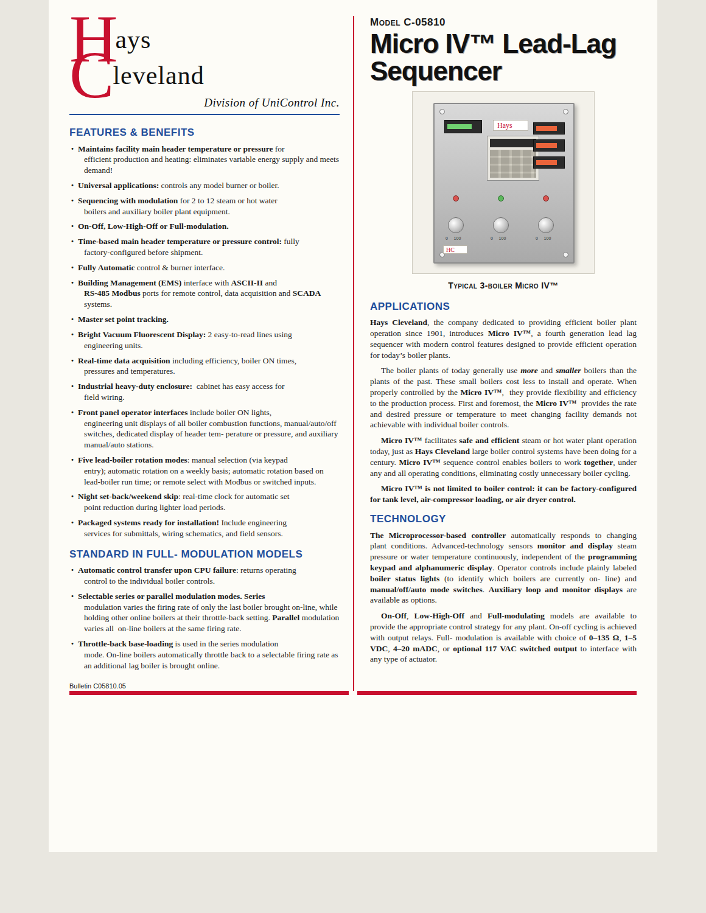Hays
Cleveland
Division of UniControl Inc.
FEATURES & BENEFITS
Maintains facility main header temperature or pressure for efficient production and heating: eliminates variable energy supply and meets demand!
Universal applications: controls any model burner or boiler.
Sequencing with modulation for 2 to 12 steam or hot water boilers and auxiliary boiler plant equipment.
On-Off, Low-High-Off or Full-modulation.
Time-based main header temperature or pressure control: fully factory-configured before shipment.
Fully Automatic control & burner interface.
Building Management (EMS) interface with ASCII-II and RS-485 Modbus ports for remote control, data acquisition and SCADA systems.
Master set point tracking.
Bright Vacuum Fluorescent Display: 2 easy-to-read lines using engineering units.
Real-time data acquisition including efficiency, boiler ON times, pressures and temperatures.
Industrial heavy-duty enclosure: cabinet has easy access for field wiring.
Front panel operator interfaces include boiler ON lights, engineering unit displays of all boiler combustion functions, manual/auto/off switches, dedicated display of header tem- perature or pressure, and auxiliary manual/auto stations.
Five lead-boiler rotation modes: manual selection (via keypad entry); automatic rotation on a weekly basis; automatic rotation based on lead-boiler run time; or remote select with Modbus or switched inputs.
Night set-back/weekend skip: real-time clock for automatic set point reduction during lighter load periods.
Packaged systems ready for installation! Include engineering services for submittals, wiring schematics, and field sensors.
STANDARD IN FULL- MODULATION MODELS
Automatic control transfer upon CPU failure: returns operating control to the individual boiler controls.
Selectable series or parallel modulation modes. Series modulation varies the firing rate of only the last boiler brought on-line, while holding other online boilers at their throttle-back setting. Parallel modulation varies all on-line boilers at the same firing rate.
Throttle-back base-loading is used in the series modulation mode. On-line boilers automatically throttle back to a selectable firing rate as an additional lag boiler is brought online.
Bulletin C05810.05
Model C-05810
Micro IV™ Lead-Lag
Sequencer
0 100 0 100 0 100
Typical 3-boiler Micro IV™
APPLICATIONS
Hays Cleveland, the company dedicated to providing efficient boiler plant operation since 1901, introduces Micro IV™, a fourth generation lead lag sequencer with modern control features designed to provide efficient operation for today’s boiler plants.
The boiler plants of today generally use more and smaller boilers than the plants of the past. These small boilers cost less to install and operate. When properly controlled by the Micro IV™, they provide flexibility and efficiency to the production process. First and foremost, the Micro IV™ provides the rate and desired pressure or temperature to meet changing facility demands not achievable with individual boiler controls.
Micro IV™ facilitates safe and efficient steam or hot water plant operation today, just as Hays Cleveland large boiler control systems have been doing for a century. Micro IV™ sequence control enables boilers to work together, under any and all operating conditions, eliminating costly unnecessary boiler cycling.
Micro IV™ is not limited to boiler control: it can be factory-configured for tank level, air-compressor loading, or air dryer control.
TECHNOLOGY
The Microprocessor-based controller automatically responds to changing plant conditions. Advanced-technology sensors monitor and display steam pressure or water temperature continuously, independent of the programming keypad and alphanumeric display. Operator controls include plainly labeled boiler status lights (to identify which boilers are currently on- line) and manual/off/auto mode switches. Auxiliary loop and monitor displays are available as options.
On-Off, Low-High-Off and Full-modulating models are available to provide the appropriate control strategy for any plant. On-off cycling is achieved with output relays. Full- modulation is available with choice of 0–135 Ω, 1–5 VDC, 4–20 mADC, or optional 117 VAC switched output to interface with any type of actuator.